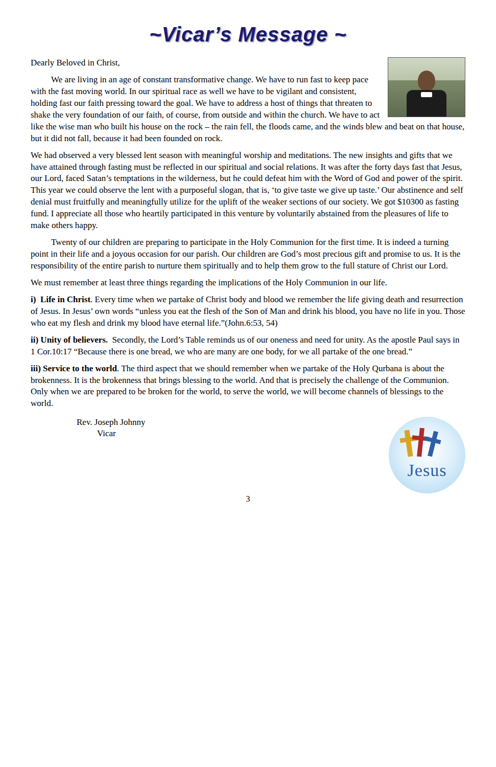~Vicar’s Message ~
Dearly Beloved in Christ,
We are living in an age of constant transformative change. We have to run fast to keep pace with the fast moving world. In our spiritual race as well we have to be vigilant and consistent, holding fast our faith pressing toward the goal. We have to address a host of things that threaten to shake the very foundation of our faith, of course, from outside and within the church. We have to act like the wise man who built his house on the rock – the rain fell, the floods came, and the winds blew and beat on that house, but it did not fall, because it had been founded on rock.
We had observed a very blessed lent season with meaningful worship and meditations. The new insights and gifts that we have attained through fasting must be reflected in our spiritual and social relations. It was after the forty days fast that Jesus, our Lord, faced Satan’s temptations in the wilderness, but he could defeat him with the Word of God and power of the spirit. This year we could observe the lent with a purposeful slogan, that is, ‘to give taste we give up taste.’ Our abstinence and self denial must fruitfully and meaningfully utilize for the uplift of the weaker sections of our society. We got $10300 as fasting fund. I appreciate all those who heartily participated in this venture by voluntarily abstained from the pleasures of life to make others happy.
Twenty of our children are preparing to participate in the Holy Communion for the first time. It is indeed a turning point in their life and a joyous occasion for our parish. Our children are God’s most precious gift and promise to us. It is the responsibility of the entire parish to nurture them spiritually and to help them grow to the full stature of Christ our Lord.
We must remember at least three things regarding the implications of the Holy Communion in our life.
i) Life in Christ. Every time when we partake of Christ body and blood we remember the life giving death and resurrection of Jesus. In Jesus’ own words “unless you eat the flesh of the Son of Man and drink his blood, you have no life in you. Those who eat my flesh and drink my blood have eternal life.”(John.6:53, 54)
ii) Unity of believers. Secondly, the Lord’s Table reminds us of our oneness and need for unity. As the apostle Paul says in 1 Cor.10:17 “Because there is one bread, we who are many are one body, for we all partake of the one bread.”
iii) Service to the world. The third aspect that we should remember when we partake of the Holy Qurbana is about the brokenness. It is the brokenness that brings blessing to the world. And that is precisely the challenge of the Communion. Only when we are prepared to be broken for the world, to serve the world, we will become channels of blessings to the world.
Jesus
Rev. Joseph Johnny Vicar
3